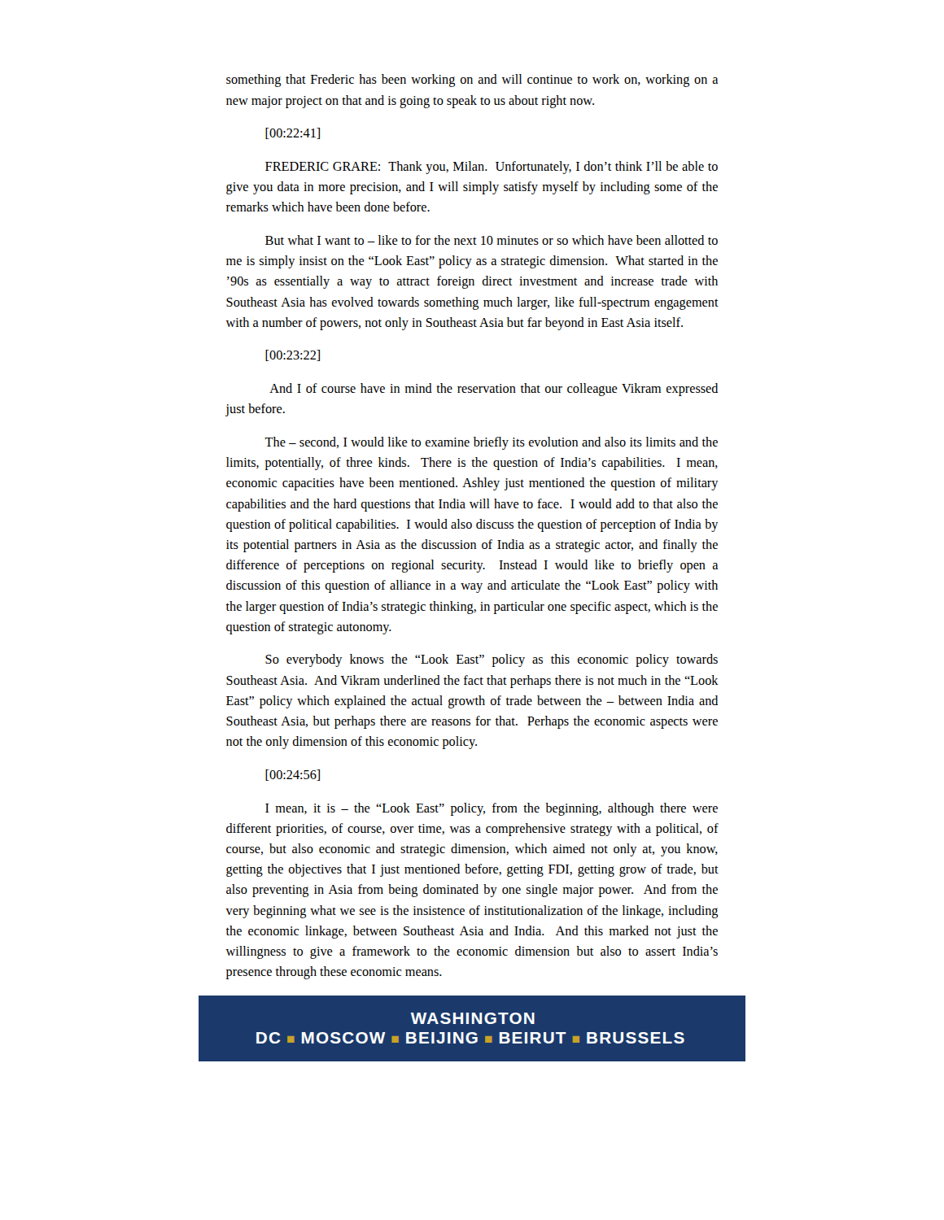something that Frederic has been working on and will continue to work on, working on a new major project on that and is going to speak to us about right now.
[00:22:41]
FREDERIC GRARE: Thank you, Milan. Unfortunately, I don’t think I’ll be able to give you data in more precision, and I will simply satisfy myself by including some of the remarks which have been done before.
But what I want to – like to for the next 10 minutes or so which have been allotted to me is simply insist on the “Look East” policy as a strategic dimension. What started in the ’90s as essentially a way to attract foreign direct investment and increase trade with Southeast Asia has evolved towards something much larger, like full-spectrum engagement with a number of powers, not only in Southeast Asia but far beyond in East Asia itself.
[00:23:22]
And I of course have in mind the reservation that our colleague Vikram expressed just before.
The – second, I would like to examine briefly its evolution and also its limits and the limits, potentially, of three kinds. There is the question of India’s capabilities. I mean, economic capacities have been mentioned. Ashley just mentioned the question of military capabilities and the hard questions that India will have to face. I would add to that also the question of political capabilities. I would also discuss the question of perception of India by its potential partners in Asia as the discussion of India as a strategic actor, and finally the difference of perceptions on regional security. Instead I would like to briefly open a discussion of this question of alliance in a way and articulate the “Look East” policy with the larger question of India’s strategic thinking, in particular one specific aspect, which is the question of strategic autonomy.
So everybody knows the “Look East” policy as this economic policy towards Southeast Asia. And Vikram underlined the fact that perhaps there is not much in the “Look East” policy which explained the actual growth of trade between the – between India and Southeast Asia, but perhaps there are reasons for that. Perhaps the economic aspects were not the only dimension of this economic policy.
[00:24:56]
I mean, it is – the “Look East” policy, from the beginning, although there were different priorities, of course, over time, was a comprehensive strategy with a political, of course, but also economic and strategic dimension, which aimed not only at, you know, getting the objectives that I just mentioned before, getting FDI, getting grow of trade, but also preventing in Asia from being dominated by one single major power. And from the very beginning what we see is the insistence of institutionalization of the linkage, including the economic linkage, between Southeast Asia and India. And this marked not just the willingness to give a framework to the economic dimension but also to assert India’s presence through these economic means.
WASHINGTON DC■MOSCOW■BEIJING■BEIRUT■BRUSSELS